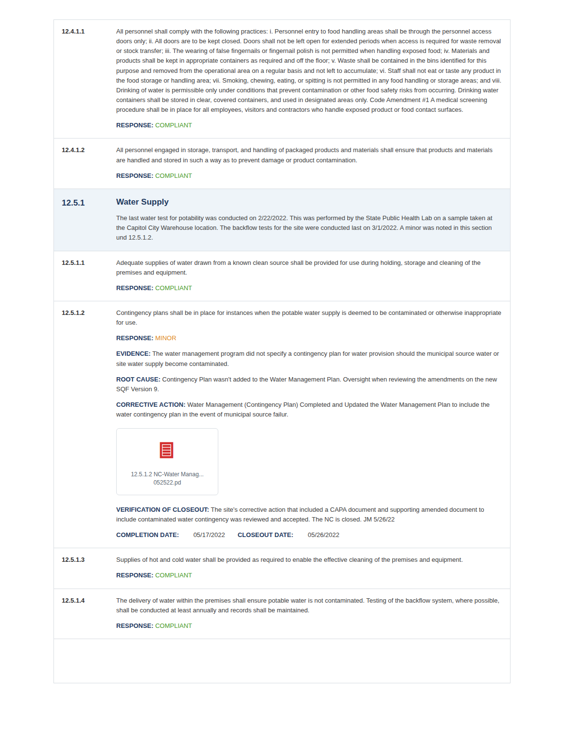| 12.4.1.1 | All personnel shall comply with the following practices: i. Personnel entry to food handling areas shall be through the personnel access doors only; ii. All doors are to be kept closed. Doors shall not be left open for extended periods when access is required for waste removal or stock transfer; iii. The wearing of false fingernails or fingernail polish is not permitted when handling exposed food; iv. Materials and products shall be kept in appropriate containers as required and off the floor; v. Waste shall be contained in the bins identified for this purpose and removed from the operational area on a regular basis and not left to accumulate; vi. Staff shall not eat or taste any product in the food storage or handling area; vii. Smoking, chewing, eating, or spitting is not permitted in any food handling or storage areas; and viii. Drinking of water is permissible only under conditions that prevent contamination or other food safety risks from occurring. Drinking water containers shall be stored in clear, covered containers, and used in designated areas only. Code Amendment #1 A medical screening procedure shall be in place for all employees, visitors and contractors who handle exposed product or food contact surfaces. RESPONSE: COMPLIANT |
| 12.4.1.2 | All personnel engaged in storage, transport, and handling of packaged products and materials shall ensure that products and materials are handled and stored in such a way as to prevent damage or product contamination. RESPONSE: COMPLIANT |
| 12.5.1 | Water Supply The last water test for potability was conducted on 2/22/2022. This was performed by the State Public Health Lab on a sample taken at the Capitol City Warehouse location. The backflow tests for the site were conducted last on 3/1/2022. A minor was noted in this section und 12.5.1.2. |
| 12.5.1.1 | Adequate supplies of water drawn from a known clean source shall be provided for use during holding, storage and cleaning of the premises and equipment. RESPONSE: COMPLIANT |
| 12.5.1.2 | Contingency plans shall be in place for instances when the potable water supply is deemed to be contaminated or otherwise inappropriate for use. RESPONSE: MINOR EVIDENCE: The water management program did not specify a contingency plan for water provision should the municipal source water or site water supply become contaminated. ROOT CAUSE: Contingency Plan wasn't added to the Water Management Plan. Oversight when reviewing the amendments on the new SQF Version 9. CORRECTIVE ACTION: Water Management (Contingency Plan) Completed and Updated the Water Management Plan to include the water contingency plan in the event of municipal source failur. 🗏 12.5.1.2 NC-Water Manag... 052522.pd VERIFICATION OF CLOSEOUT: The site's corrective action that included a CAPA document and supporting amended document to include contaminated water contingency was reviewed and accepted. The NC is closed. JM 5/26/22 COMPLETION DATE: 05/17/2022 CLOSEOUT DATE: 05/26/2022 |
| 12.5.1.3 | Supplies of hot and cold water shall be provided as required to enable the effective cleaning of the premises and equipment. RESPONSE: COMPLIANT |
| 12.5.1.4 | The delivery of water within the premises shall ensure potable water is not contaminated. Testing of the backflow system, where possible, shall be conducted at least annually and records shall be maintained. RESPONSE: COMPLIANT |